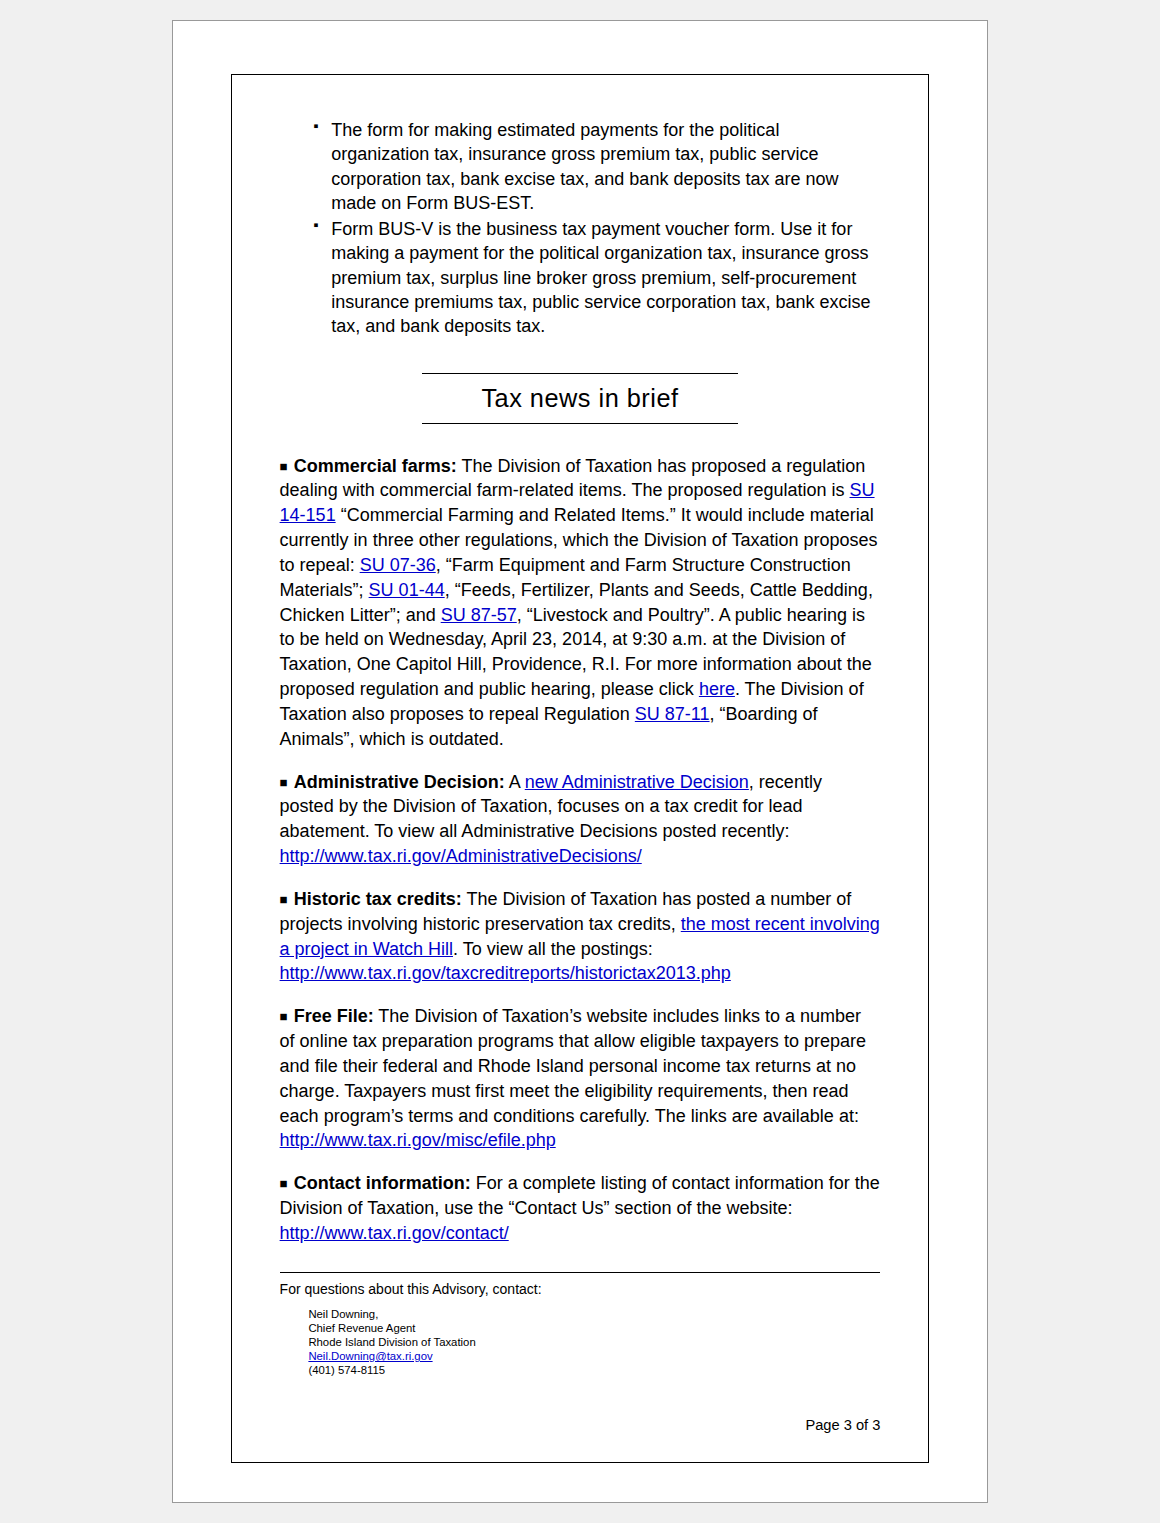The form for making estimated payments for the political organization tax, insurance gross premium tax, public service corporation tax, bank excise tax, and bank deposits tax are now made on Form BUS-EST.
Form BUS-V is the business tax payment voucher form. Use it for making a payment for the political organization tax, insurance gross premium tax, surplus line broker gross premium, self-procurement insurance premiums tax, public service corporation tax, bank excise tax, and bank deposits tax.
Tax news in brief
■Commercial farms: The Division of Taxation has proposed a regulation dealing with commercial farm-related items. The proposed regulation is SU 14-151 “Commercial Farming and Related Items.” It would include material currently in three other regulations, which the Division of Taxation proposes to repeal: SU 07-36, “Farm Equipment and Farm Structure Construction Materials”; SU 01-44, “Feeds, Fertilizer, Plants and Seeds, Cattle Bedding, Chicken Litter”; and SU 87-57, “Livestock and Poultry”. A public hearing is to be held on Wednesday, April 23, 2014, at 9:30 a.m. at the Division of Taxation, One Capitol Hill, Providence, R.I. For more information about the proposed regulation and public hearing, please click here. The Division of Taxation also proposes to repeal Regulation SU 87-11, “Boarding of Animals”, which is outdated.
■Administrative Decision: A new Administrative Decision, recently posted by the Division of Taxation, focuses on a tax credit for lead abatement. To view all Administrative Decisions posted recently: http://www.tax.ri.gov/AdministrativeDecisions/
■Historic tax credits: The Division of Taxation has posted a number of projects involving historic preservation tax credits, the most recent involving a project in Watch Hill. To view all the postings: http://www.tax.ri.gov/taxcreditreports/historictax2013.php
■Free File: The Division of Taxation’s website includes links to a number of online tax preparation programs that allow eligible taxpayers to prepare and file their federal and Rhode Island personal income tax returns at no charge. Taxpayers must first meet the eligibility requirements, then read each program’s terms and conditions carefully. The links are available at: http://www.tax.ri.gov/misc/efile.php
■Contact information: For a complete listing of contact information for the Division of Taxation, use the “Contact Us” section of the website: http://www.tax.ri.gov/contact/
For questions about this Advisory, contact:
Neil Downing,
Chief Revenue Agent
Rhode Island Division of Taxation
Neil.Downing@tax.ri.gov
(401) 574-8115
Page 3 of 3